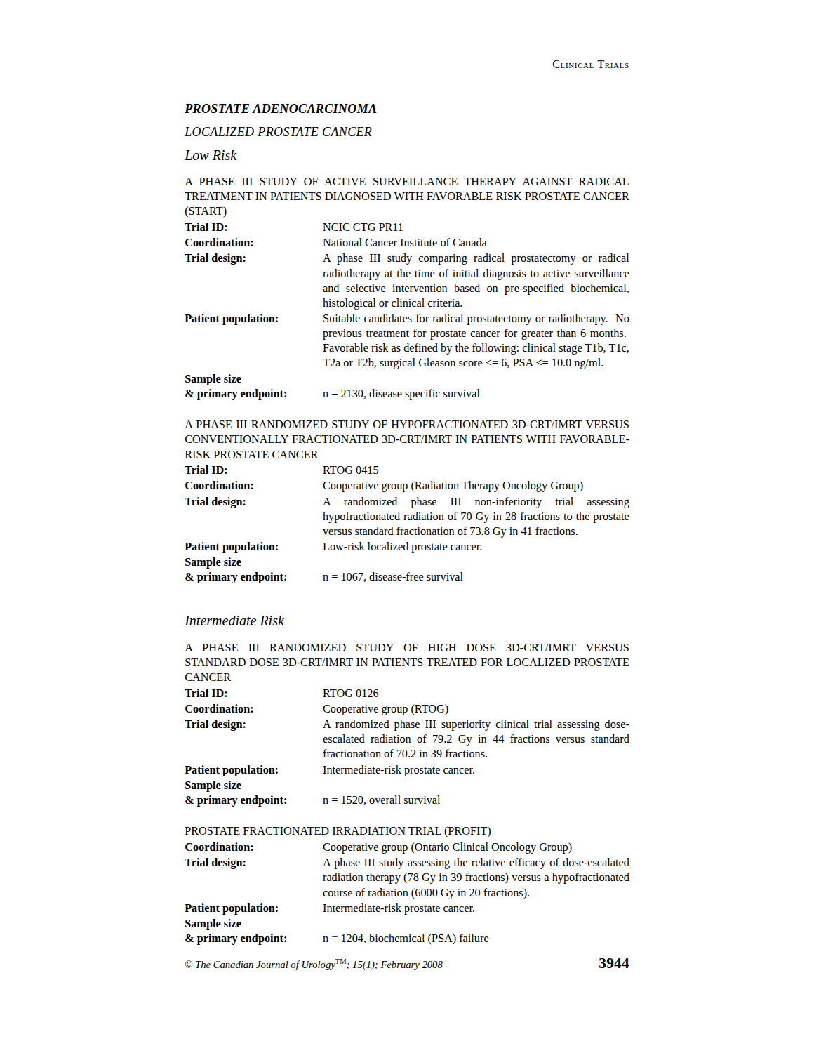Clinical Trials
Prostate Adenocarcinoma
Localized Prostate Cancer
Low Risk
A phase III study of active surveillance therapy against radical treatment in patients diagnosed with favorable risk prostate cancer (START)
| Trial ID: | NCIC CTG PR11 |
| Coordination: | National Cancer Institute of Canada |
| Trial design: | A phase III study comparing radical prostatectomy or radical radiotherapy at the time of initial diagnosis to active surveillance and selective intervention based on pre-specified biochemical, histological or clinical criteria. |
| Patient population: | Suitable candidates for radical prostatectomy or radiotherapy. No previous treatment for prostate cancer for greater than 6 months. Favorable risk as defined by the following: clinical stage T1b, T1c, T2a or T2b, surgical Gleason score <= 6, PSA <= 10.0 ng/ml. |
| Sample size | |
| & primary endpoint: | n = 2130, disease specific survival |
A phase III randomized study of hypofractionated 3D-CRT/IMRT versus conventionally fractionated 3D-CRT/IMRT in patients with favorable-risk prostate cancer
| Trial ID: | RTOG 0415 |
| Coordination: | Cooperative group (Radiation Therapy Oncology Group) |
| Trial design: | A randomized phase III non-inferiority trial assessing hypofractionated radiation of 70 Gy in 28 fractions to the prostate versus standard fractionation of 73.8 Gy in 41 fractions. |
| Patient population: | Low-risk localized prostate cancer. |
| Sample size | |
| & primary endpoint: | n = 1067, disease-free survival |
Intermediate Risk
A phase III randomized study of high dose 3D-CRT/IMRT versus standard dose 3D-CRT/IMRT in patients treated for localized prostate cancer
| Trial ID: | RTOG 0126 |
| Coordination: | Cooperative group (RTOG) |
| Trial design: | A randomized phase III superiority clinical trial assessing dose-escalated radiation of 79.2 Gy in 44 fractions versus standard fractionation of 70.2 in 39 fractions. |
| Patient population: | Intermediate-risk prostate cancer. |
| Sample size | |
| & primary endpoint: | n = 1520, overall survival |
Prostate fractionated irradiation trial (PROFIT)
| Coordination: | Cooperative group (Ontario Clinical Oncology Group) |
| Trial design: | A phase III study assessing the relative efficacy of dose-escalated radiation therapy (78 Gy in 39 fractions) versus a hypofractionated course of radiation (6000 Gy in 20 fractions). |
| Patient population: | Intermediate-risk prostate cancer. |
| Sample size | |
| & primary endpoint: | n = 1204, biochemical (PSA) failure |
© The Canadian Journal of UrologyTM; 15(1); February 2008
3944